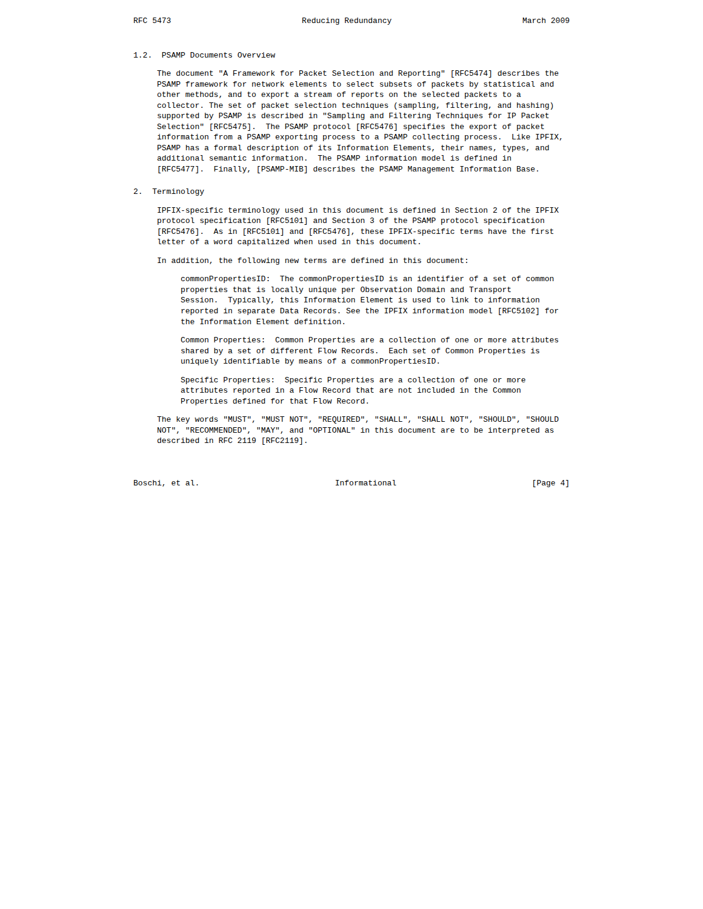RFC 5473 Reducing Redundancy March 2009
1.2. PSAMP Documents Overview
The document "A Framework for Packet Selection and Reporting" [RFC5474] describes the PSAMP framework for network elements to select subsets of packets by statistical and other methods, and to export a stream of reports on the selected packets to a collector. The set of packet selection techniques (sampling, filtering, and hashing) supported by PSAMP is described in "Sampling and Filtering Techniques for IP Packet Selection" [RFC5475]. The PSAMP protocol [RFC5476] specifies the export of packet information from a PSAMP exporting process to a PSAMP collecting process. Like IPFIX, PSAMP has a formal description of its Information Elements, their names, types, and additional semantic information. The PSAMP information model is defined in [RFC5477]. Finally, [PSAMP-MIB] describes the PSAMP Management Information Base.
2. Terminology
IPFIX-specific terminology used in this document is defined in Section 2 of the IPFIX protocol specification [RFC5101] and Section 3 of the PSAMP protocol specification [RFC5476]. As in [RFC5101] and [RFC5476], these IPFIX-specific terms have the first letter of a word capitalized when used in this document.
In addition, the following new terms are defined in this document:
commonPropertiesID: The commonPropertiesID is an identifier of a set of common properties that is locally unique per Observation Domain and Transport Session. Typically, this Information Element is used to link to information reported in separate Data Records. See the IPFIX information model [RFC5102] for the Information Element definition.
Common Properties: Common Properties are a collection of one or more attributes shared by a set of different Flow Records. Each set of Common Properties is uniquely identifiable by means of a commonPropertiesID.
Specific Properties: Specific Properties are a collection of one or more attributes reported in a Flow Record that are not included in the Common Properties defined for that Flow Record.
The key words "MUST", "MUST NOT", "REQUIRED", "SHALL", "SHALL NOT", "SHOULD", "SHOULD NOT", "RECOMMENDED", "MAY", and "OPTIONAL" in this document are to be interpreted as described in RFC 2119 [RFC2119].
Boschi, et al. Informational [Page 4]